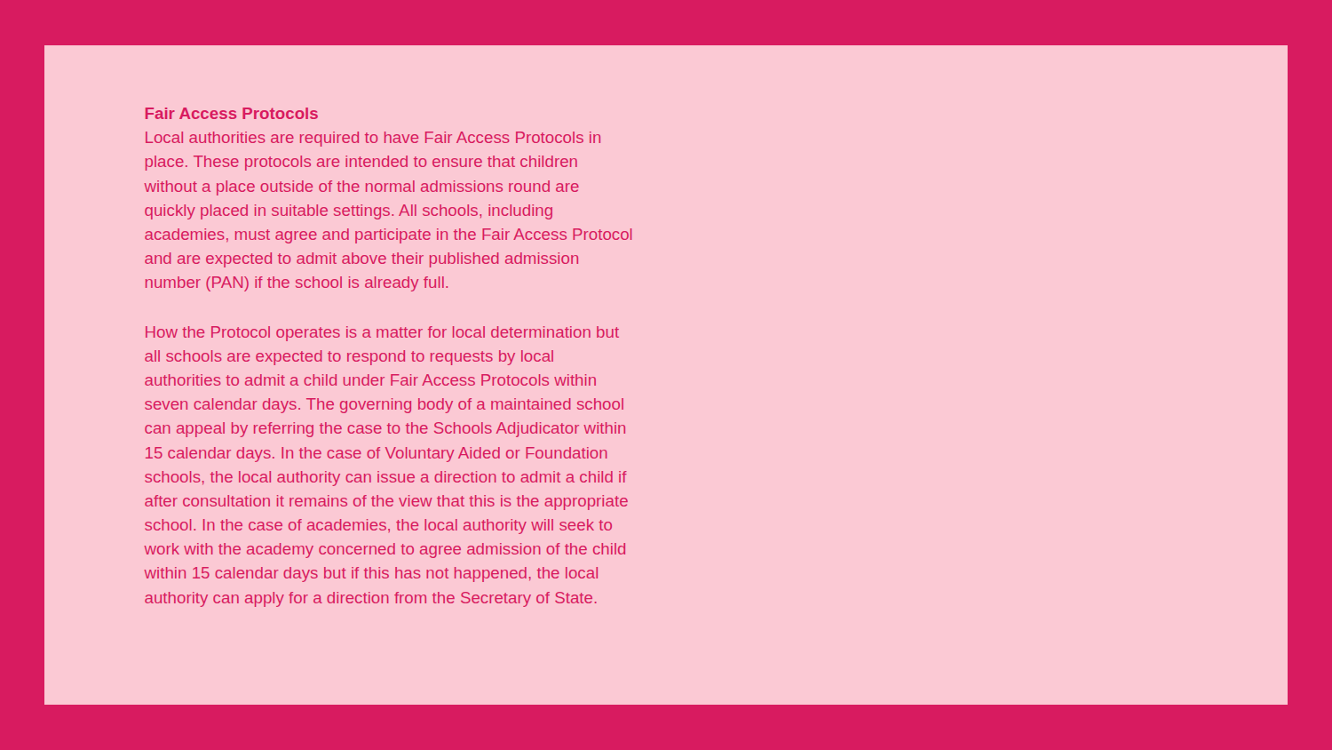Fair Access Protocols
Local authorities are required to have Fair Access Protocols in place. These protocols are intended to ensure that children without a place outside of the normal admissions round are quickly placed in suitable settings. All schools, including academies, must agree and participate in the Fair Access Protocol and are expected to admit above their published admission number (PAN) if the school is already full.
How the Protocol operates is a matter for local determination but all schools are expected to respond to requests by local authorities to admit a child under Fair Access Protocols within seven calendar days. The governing body of a maintained school can appeal by referring the case to the Schools Adjudicator within 15 calendar days. In the case of Voluntary Aided or Foundation schools, the local authority can issue a direction to admit a child if after consultation it remains of the view that this is the appropriate school. In the case of academies, the local authority will seek to work with the academy concerned to agree admission of the child within 15 calendar days but if this has not happened, the local authority can apply for a direction from the Secretary of State.